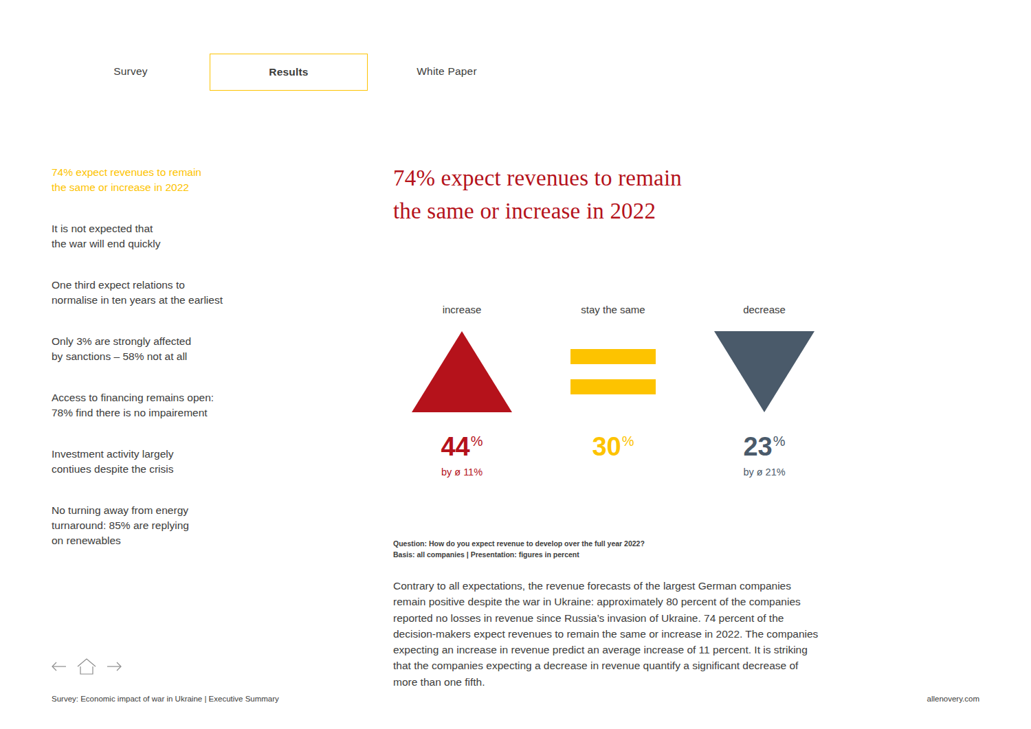Survey
Results
White Paper
74% expect revenues to remain
the same or increase in 2022
It is not expected that
the war will end quickly
One third expect relations to
normalise in ten years at the earliest
Only 3% are strongly affected
by sanctions – 58% not at all
Access to financing remains open:
78% find there is no impairement
Investment activity largely
contiues despite the crisis
No turning away from energy
turnaround: 85% are replying
on renewables
74% expect revenues to remain
the same or increase in 2022
increase
44%
by ø 11%
stay the same
30%
decrease
23%
by ø 21%
Question: How do you expect revenue to develop over the full year 2022?
Basis: all companies | Presentation: figures in percent
Contrary to all expectations, the revenue forecasts of the largest German companies remain positive despite the war in Ukraine: approximately 80 percent of the companies reported no losses in revenue since Russia’s invasion of Ukraine. 74 percent of the decision-makers expect revenues to remain the same or increase in 2022. The companies expecting an increase in revenue predict an average increase of 11 percent. It is striking that the companies expecting a decrease in revenue quantify a significant decrease of more than one fifth.
Survey: Economic impact of war in Ukraine | Executive Summary
allenovery.com